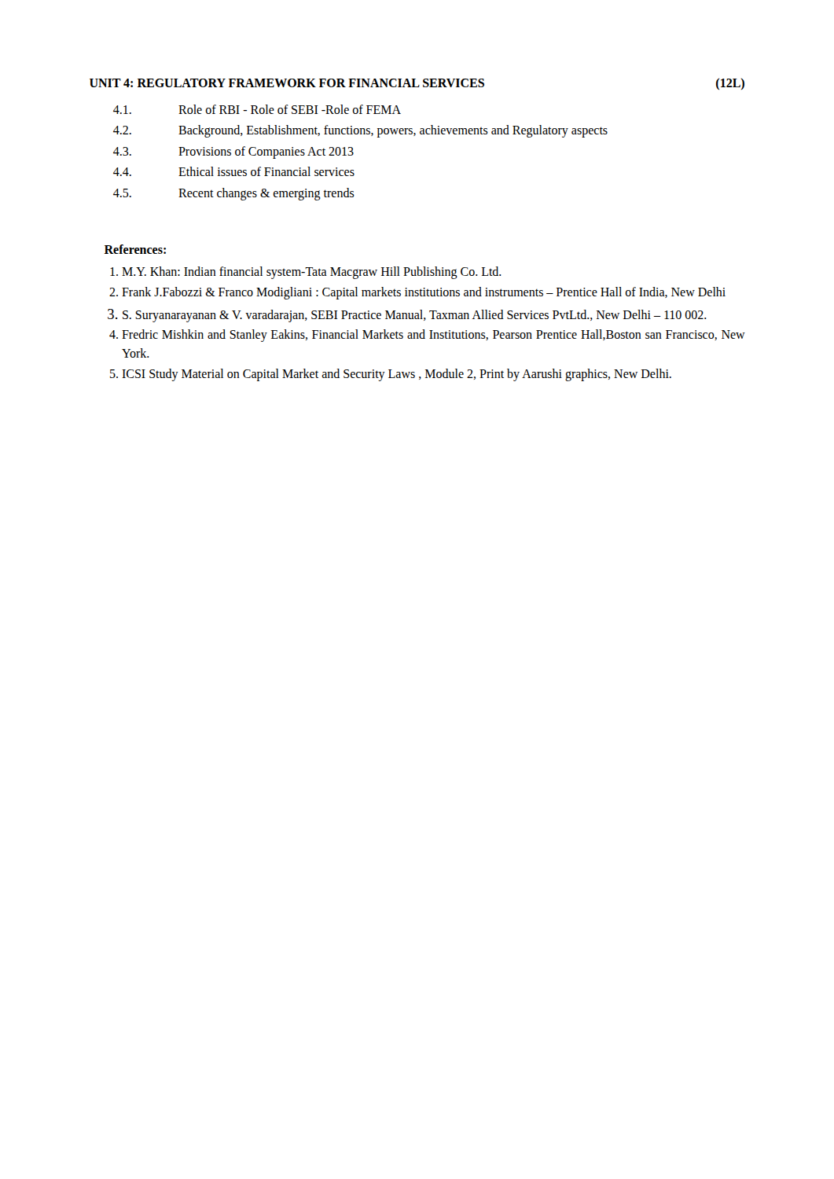Unit 4: Regulatory Framework for Financial Services (12L)
4.1. Role of RBI - Role of SEBI -Role of FEMA
4.2. Background, Establishment, functions, powers, achievements and Regulatory aspects
4.3. Provisions of Companies Act 2013
4.4. Ethical issues of Financial services
4.5. Recent changes & emerging trends
References:
M.Y. Khan: Indian financial system-Tata Macgraw Hill Publishing Co. Ltd.
Frank J.Fabozzi & Franco Modigliani : Capital markets institutions and instruments – Prentice Hall of India, New Delhi
S. Suryanarayanan & V. varadarajan, SEBI Practice Manual, Taxman Allied Services PvtLtd., New Delhi – 110 002.
Fredric Mishkin and Stanley Eakins, Financial Markets and Institutions, Pearson Prentice Hall,Boston san Francisco, New York.
ICSI Study Material on Capital Market and Security Laws , Module 2, Print by Aarushi graphics, New Delhi.